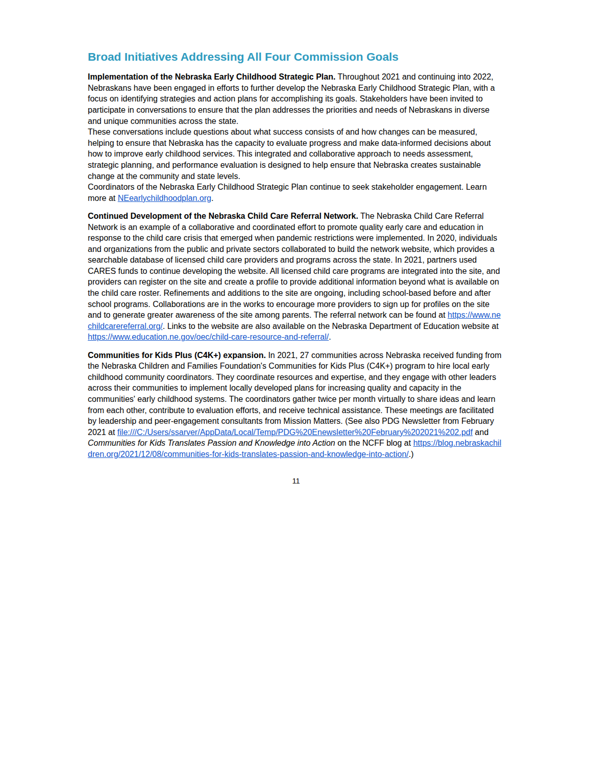Broad Initiatives Addressing All Four Commission Goals
Implementation of the Nebraska Early Childhood Strategic Plan. Throughout 2021 and continuing into 2022, Nebraskans have been engaged in efforts to further develop the Nebraska Early Childhood Strategic Plan, with a focus on identifying strategies and action plans for accomplishing its goals. Stakeholders have been invited to participate in conversations to ensure that the plan addresses the priorities and needs of Nebraskans in diverse and unique communities across the state.
These conversations include questions about what success consists of and how changes can be measured, helping to ensure that Nebraska has the capacity to evaluate progress and make data-informed decisions about how to improve early childhood services. This integrated and collaborative approach to needs assessment, strategic planning, and performance evaluation is designed to help ensure that Nebraska creates sustainable change at the community and state levels.
Coordinators of the Nebraska Early Childhood Strategic Plan continue to seek stakeholder engagement. Learn more at NEearlychildhoodplan.org.
Continued Development of the Nebraska Child Care Referral Network. The Nebraska Child Care Referral Network is an example of a collaborative and coordinated effort to promote quality early care and education in response to the child care crisis that emerged when pandemic restrictions were implemented. In 2020, individuals and organizations from the public and private sectors collaborated to build the network website, which provides a searchable database of licensed child care providers and programs across the state. In 2021, partners used CARES funds to continue developing the website. All licensed child care programs are integrated into the site, and providers can register on the site and create a profile to provide additional information beyond what is available on the child care roster. Refinements and additions to the site are ongoing, including school-based before and after school programs. Collaborations are in the works to encourage more providers to sign up for profiles on the site and to generate greater awareness of the site among parents. The referral network can be found at https://www.nechildcarereferral.org/. Links to the website are also available on the Nebraska Department of Education website at https://www.education.ne.gov/oec/child-care-resource-and-referral/.
Communities for Kids Plus (C4K+) expansion. In 2021, 27 communities across Nebraska received funding from the Nebraska Children and Families Foundation's Communities for Kids Plus (C4K+) program to hire local early childhood community coordinators. They coordinate resources and expertise, and they engage with other leaders across their communities to implement locally developed plans for increasing quality and capacity in the communities' early childhood systems. The coordinators gather twice per month virtually to share ideas and learn from each other, contribute to evaluation efforts, and receive technical assistance. These meetings are facilitated by leadership and peer-engagement consultants from Mission Matters. (See also PDG Newsletter from February 2021 at file:///C:/Users/ssarver/AppData/Local/Temp/PDG%20Enewsletter%20February%202021%202.pdf and Communities for Kids Translates Passion and Knowledge into Action on the NCFF blog at https://blog.nebraskachildren.org/2021/12/08/communities-for-kids-translates-passion-and-knowledge-into-action/.)
11